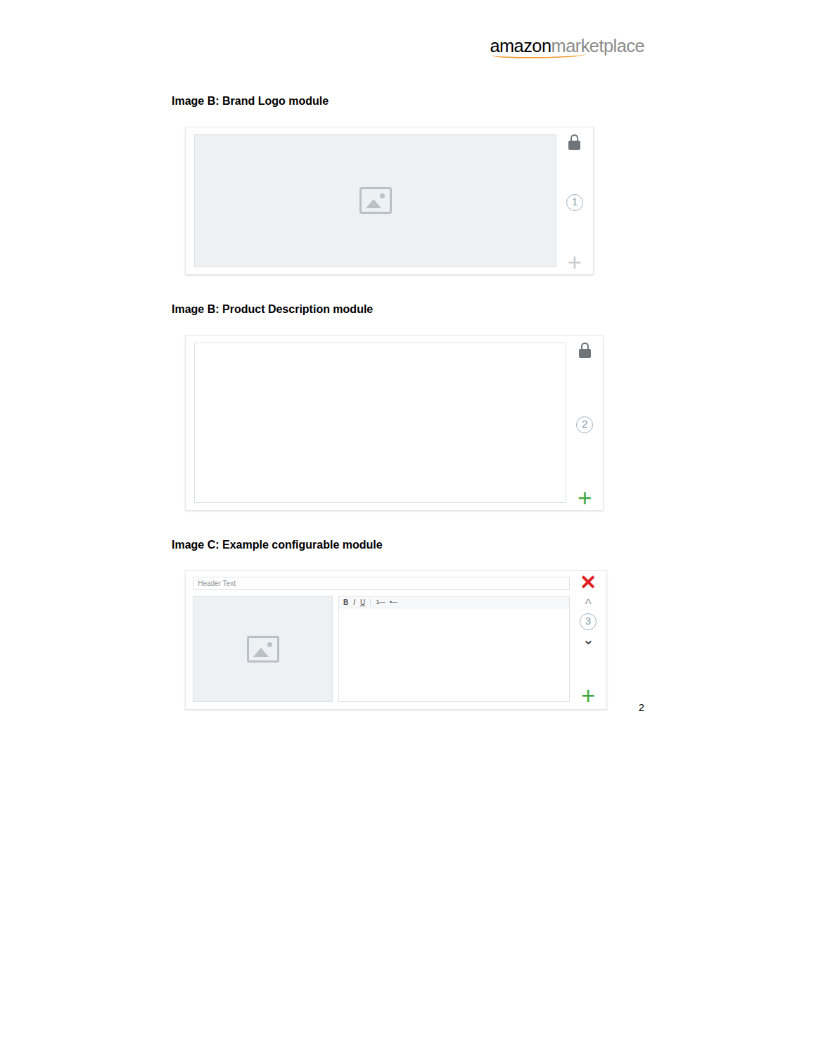amazon marketplace
Image B: Brand Logo module
1
+
Image B: Product Description module
2
+
Image C: Example configurable module
Header Text
B I U 1—
•—
✕
^
3
⌄
+
2